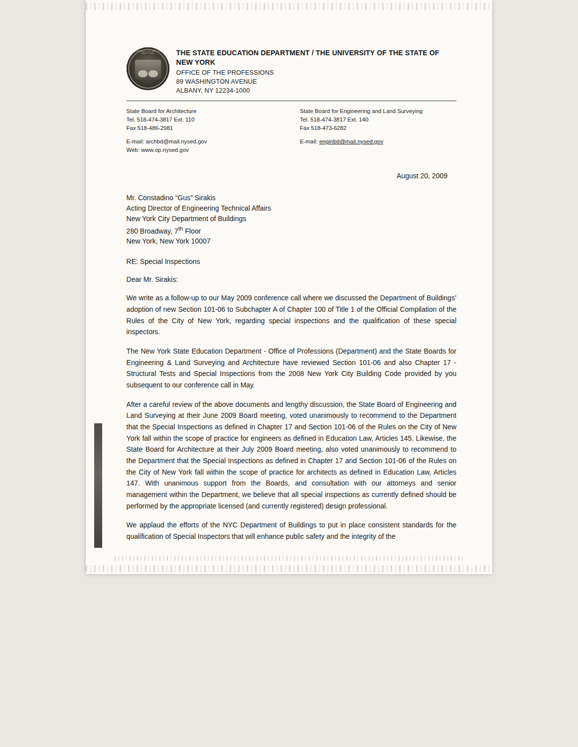THE STATE EDUCATION DEPARTMENT / THE UNIVERSITY OF THE STATE OF NEW YORK
OFFICE OF THE PROFESSIONS
89 WASHINGTON AVENUE
ALBANY, NY 12234-1000
State Board for Architecture
Tel. 518-474-3817 Ext. 110
Fax 518-486-2981
E-mail: archbd@mail.nysed.gov
Web: www.op.nysed.gov
State Board for Engineering and Land Surveying
Tel. 518-474-3817 Ext. 140
Fax 518-473-6282
E-mail: enginbd@mail.nysed.gov
August 20, 2009
Mr. Constadino “Gus” Sirakis
Acting Director of Engineering Technical Affairs
New York City Department of Buildings
280 Broadway, 7th Floor
New York, New York 10007
RE: Special Inspections
Dear Mr. Sirakis:
We write as a follow-up to our May 2009 conference call where we discussed the Department of Buildings’ adoption of new Section 101-06 to Subchapter A of Chapter 100 of Title 1 of the Official Compilation of the Rules of the City of New York, regarding special inspections and the qualification of these special inspectors.
The New York State Education Department - Office of Professions (Department) and the State Boards for Engineering & Land Surveying and Architecture have reviewed Section 101-06 and also Chapter 17 - Structural Tests and Special Inspections from the 2008 New York City Building Code provided by you subsequent to our conference call in May.
After a careful review of the above documents and lengthy discussion, the State Board of Engineering and Land Surveying at their June 2009 Board meeting, voted unanimously to recommend to the Department that the Special Inspections as defined in Chapter 17 and Section 101-06 of the Rules on the City of New York fall within the scope of practice for engineers as defined in Education Law, Articles 145. Likewise, the State Board for Architecture at their July 2009 Board meeting, also voted unanimously to recommend to the Department that the Special Inspections as defined in Chapter 17 and Section 101-06 of the Rules on the City of New York fall within the scope of practice for architects as defined in Education Law, Articles 147. With unanimous support from the Boards, and consultation with our attorneys and senior management within the Department, we believe that all special inspections as currently defined should be performed by the appropriate licensed (and currently registered) design professional.
We applaud the efforts of the NYC Department of Buildings to put in place consistent standards for the qualification of Special Inspectors that will enhance public safety and the integrity of the